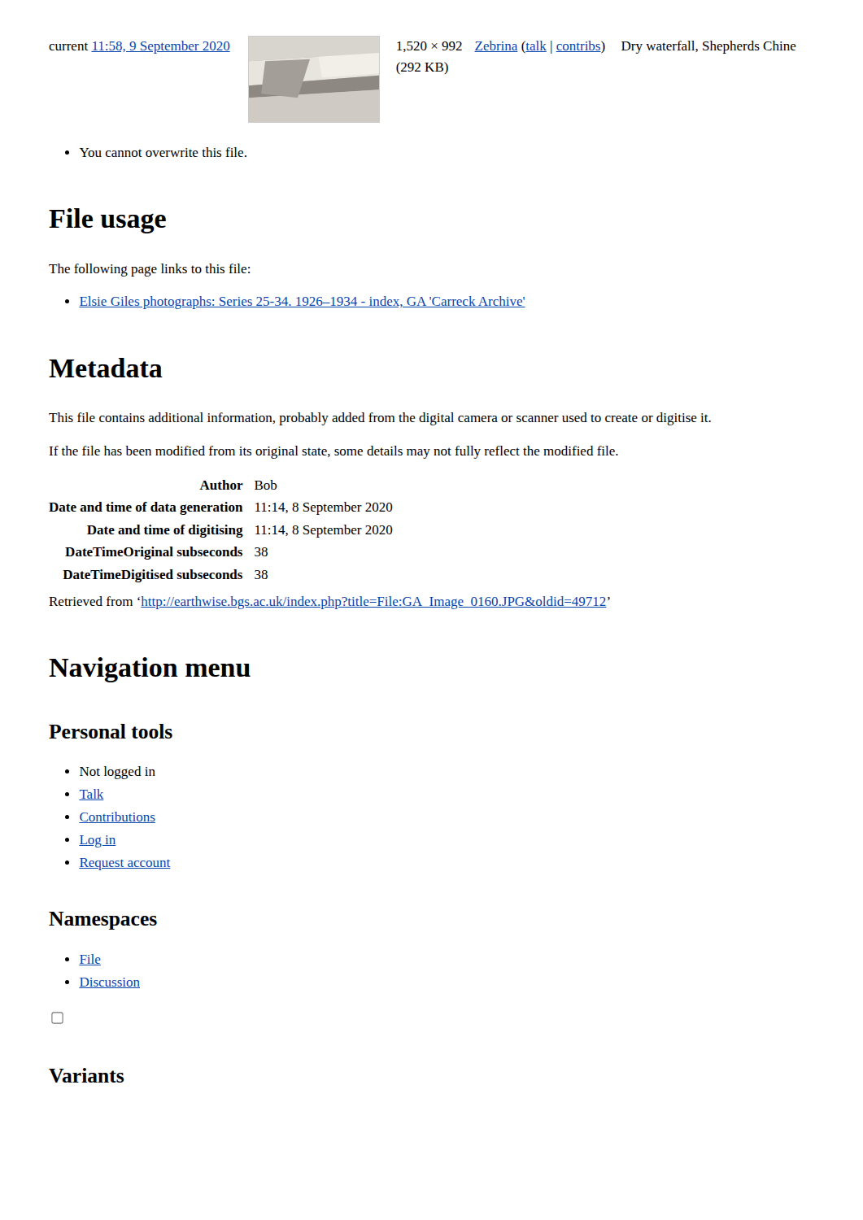| current 11:58, 9 September 2020 | | 1,520 × 992 (292 KB) | Zebrina ( talk / contribs ) | Dry waterfall, Shepherds Chine |
You cannot overwrite this file.
File usage
The following page links to this file:
Elsie Giles photographs: Series 25-34. 1926–1934 - index, GA 'Carreck Archive'
Metadata
This file contains additional information, probably added from the digital camera or scanner used to create or digitise it.
If the file has been modified from its original state, some details may not fully reflect the modified file.
| Author | Bob |
| Date and time of data generation | 11:14, 8 September 2020 |
| Date and time of digitising | 11:14, 8 September 2020 |
| DateTimeOriginal subseconds | 38 |
| DateTimeDigitised subseconds | 38 |
Retrieved from ‘http://earthwise.bgs.ac.uk/index.php?title=File:GA_Image_0160.JPG&oldid=49712’
Navigation menu
Personal tools
Not logged in
Talk
Contributions
Log in
Request account
Namespaces
File
Discussion
Variants